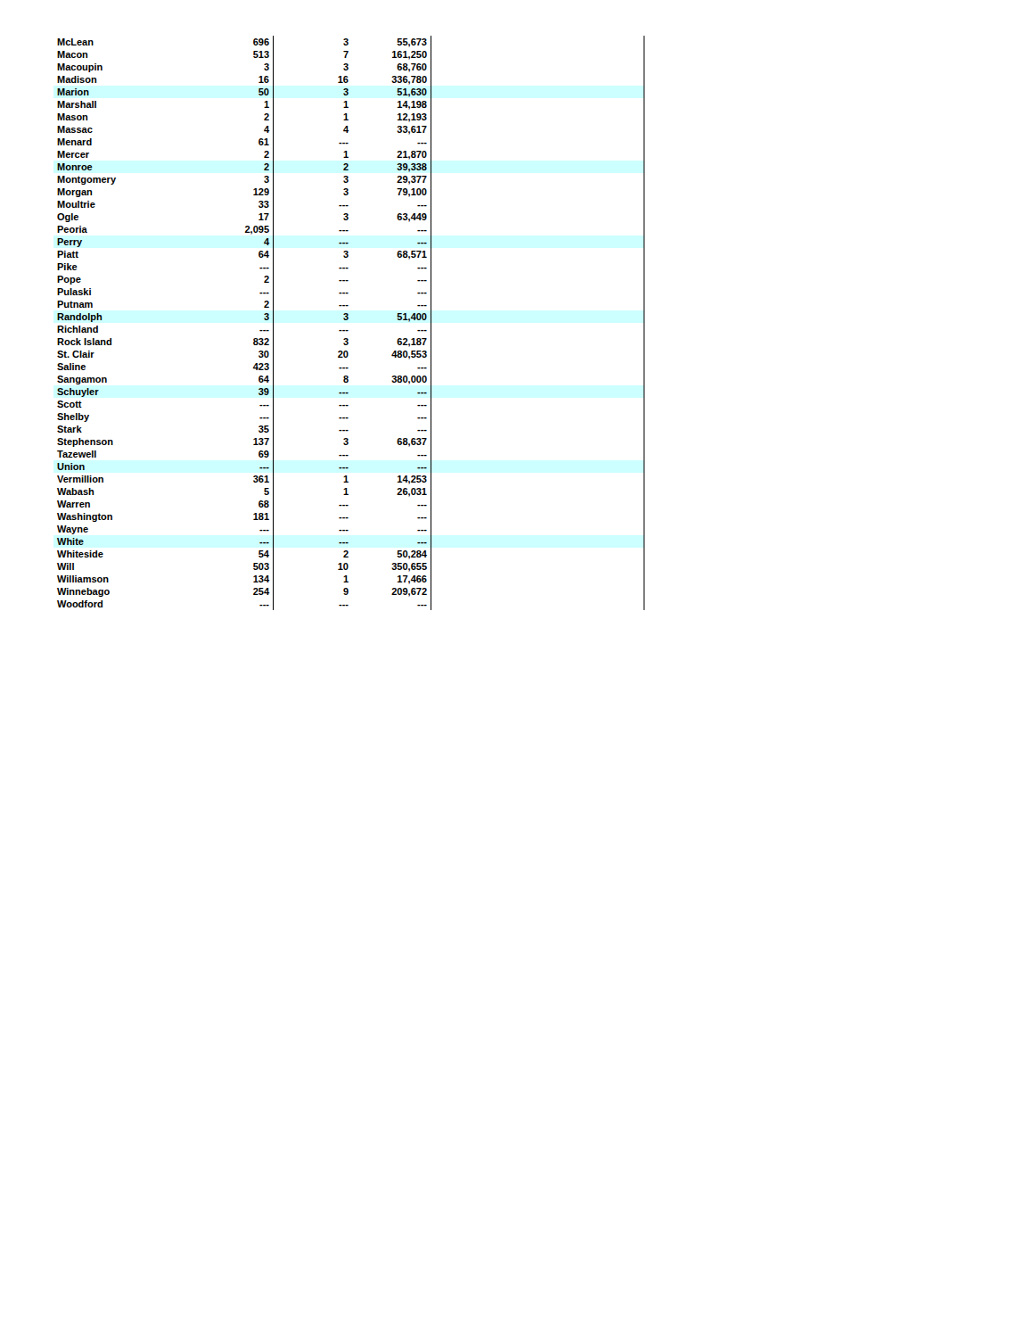| McLean | 696 | 3 | 55,673 | |
| Macon | 513 | 7 | 161,250 | |
| Macoupin | 3 | 3 | 68,760 | |
| Madison | 16 | 16 | 336,780 | |
| Marion | 50 | 3 | 51,630 | |
| Marshall | 1 | 1 | 14,198 | |
| Mason | 2 | 1 | 12,193 | |
| Massac | 4 | 4 | 33,617 | |
| Menard | 61 | --- | --- | |
| Mercer | 2 | 1 | 21,870 | |
| Monroe | 2 | 2 | 39,338 | |
| Montgomery | 3 | 3 | 29,377 | |
| Morgan | 129 | 3 | 79,100 | |
| Moultrie | 33 | --- | --- | |
| Ogle | 17 | 3 | 63,449 | |
| Peoria | 2,095 | --- | --- | |
| Perry | 4 | --- | --- | |
| Piatt | 64 | 3 | 68,571 | |
| Pike | --- | --- | --- | |
| Pope | 2 | --- | --- | |
| Pulaski | --- | --- | --- | |
| Putnam | 2 | --- | --- | |
| Randolph | 3 | 3 | 51,400 | |
| Richland | --- | --- | --- | |
| Rock Island | 832 | 3 | 62,187 | |
| St. Clair | 30 | 20 | 480,553 | |
| Saline | 423 | --- | --- | |
| Sangamon | 64 | 8 | 380,000 | |
| Schuyler | 39 | --- | --- | |
| Scott | --- | --- | --- | |
| Shelby | --- | --- | --- | |
| Stark | 35 | --- | --- | |
| Stephenson | 137 | 3 | 68,637 | |
| Tazewell | 69 | --- | --- | |
| Union | --- | --- | --- | |
| Vermillion | 361 | 1 | 14,253 | |
| Wabash | 5 | 1 | 26,031 | |
| Warren | 68 | --- | --- | |
| Washington | 181 | --- | --- | |
| Wayne | --- | --- | --- | |
| White | --- | --- | --- | |
| Whiteside | 54 | 2 | 50,284 | |
| Will | 503 | 10 | 350,655 | |
| Williamson | 134 | 1 | 17,466 | |
| Winnebago | 254 | 9 | 209,672 | |
| Woodford | --- | --- | --- | |